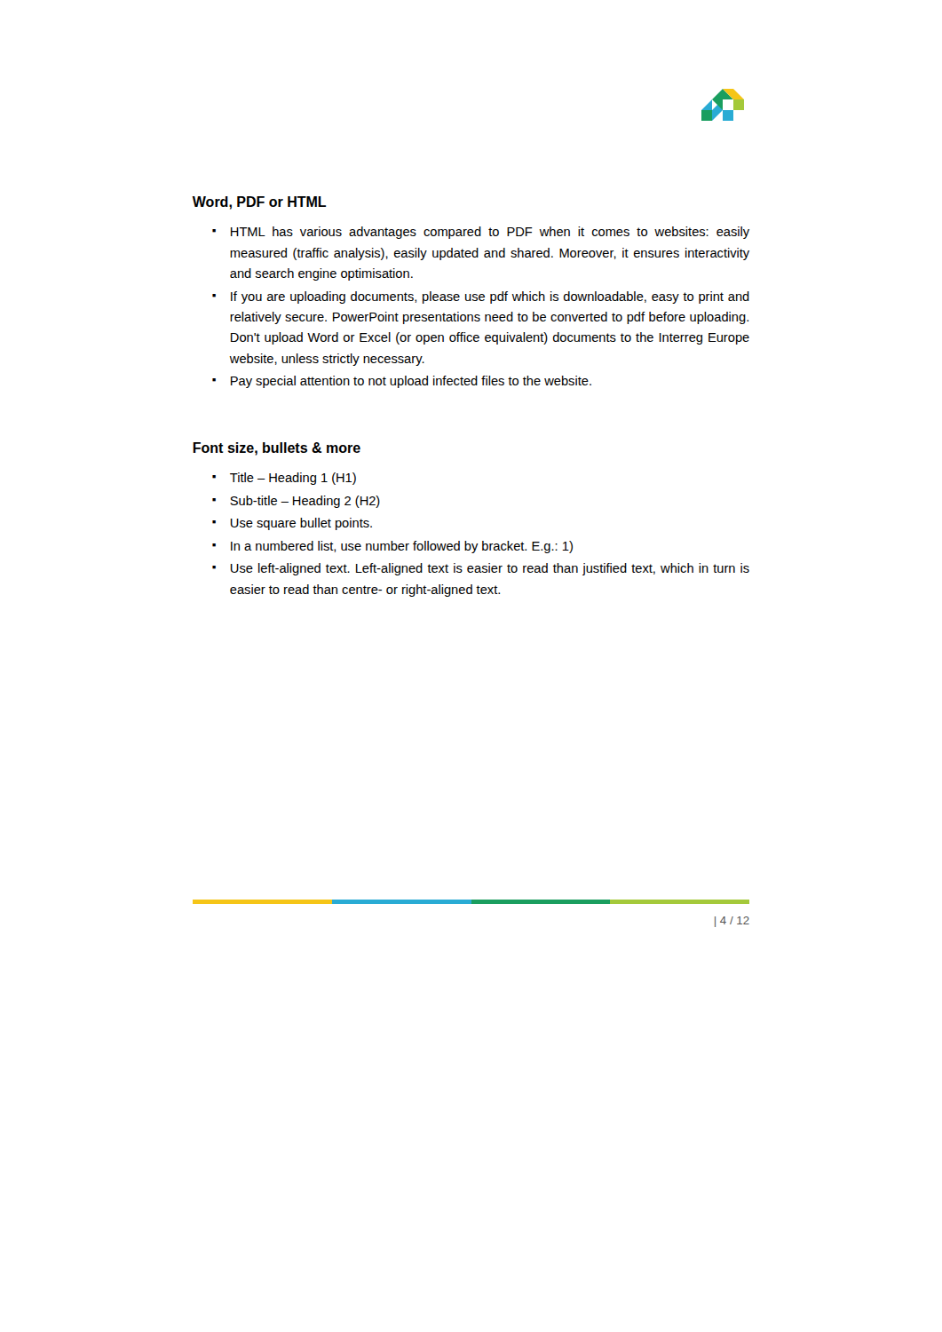Word, PDF or HTML
HTML has various advantages compared to PDF when it comes to websites: easily measured (traffic analysis), easily updated and shared. Moreover, it ensures interactivity and search engine optimisation.
If you are uploading documents, please use pdf which is downloadable, easy to print and relatively secure. PowerPoint presentations need to be converted to pdf before uploading. Don't upload Word or Excel (or open office equivalent) documents to the Interreg Europe website, unless strictly necessary.
Pay special attention to not upload infected files to the website.
Font size, bullets & more
Title – Heading 1 (H1)
Sub-title – Heading 2 (H2)
Use square bullet points.
In a numbered list, use number followed by bracket. E.g.: 1)
Use left-aligned text. Left-aligned text is easier to read than justified text, which in turn is easier to read than centre- or right-aligned text.
| 4 / 12